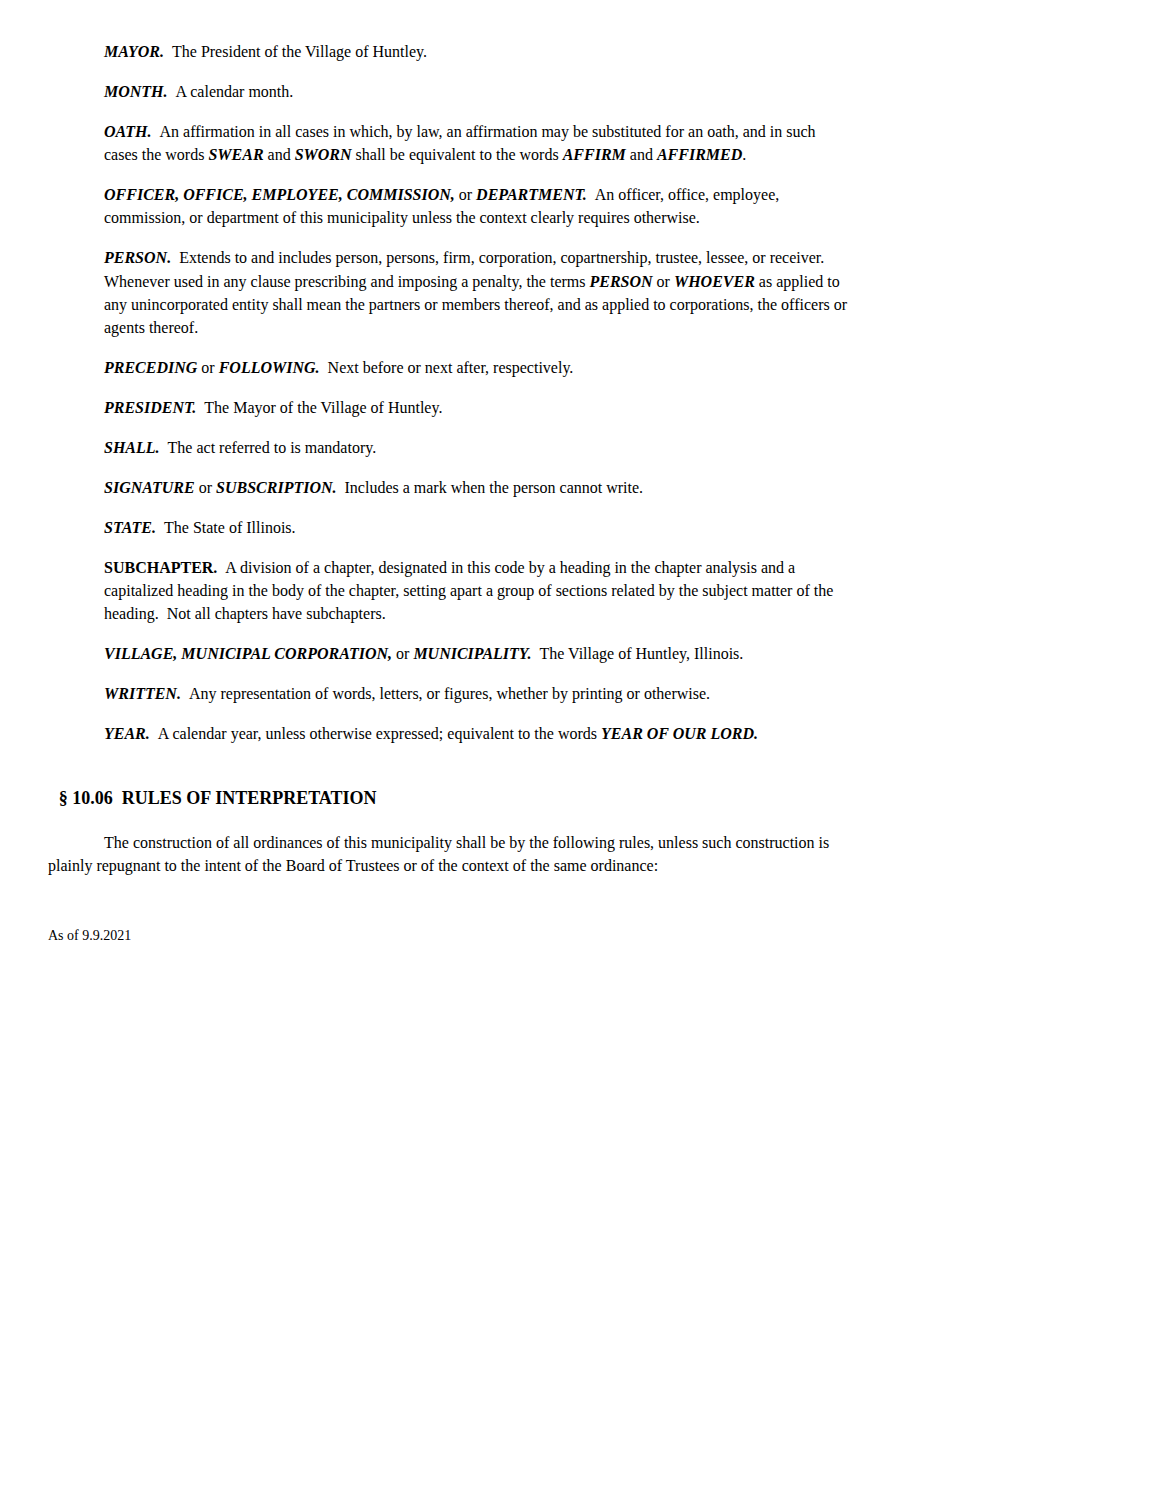MAYOR. The President of the Village of Huntley.
MONTH. A calendar month.
OATH. An affirmation in all cases in which, by law, an affirmation may be substituted for an oath, and in such cases the words SWEAR and SWORN shall be equivalent to the words AFFIRM and AFFIRMED.
OFFICER, OFFICE, EMPLOYEE, COMMISSION, or DEPARTMENT. An officer, office, employee, commission, or department of this municipality unless the context clearly requires otherwise.
PERSON. Extends to and includes person, persons, firm, corporation, copartnership, trustee, lessee, or receiver. Whenever used in any clause prescribing and imposing a penalty, the terms PERSON or WHOEVER as applied to any unincorporated entity shall mean the partners or members thereof, and as applied to corporations, the officers or agents thereof.
PRECEDING or FOLLOWING. Next before or next after, respectively.
PRESIDENT. The Mayor of the Village of Huntley.
SHALL. The act referred to is mandatory.
SIGNATURE or SUBSCRIPTION. Includes a mark when the person cannot write.
STATE. The State of Illinois.
SUBCHAPTER. A division of a chapter, designated in this code by a heading in the chapter analysis and a capitalized heading in the body of the chapter, setting apart a group of sections related by the subject matter of the heading. Not all chapters have subchapters.
VILLAGE, MUNICIPAL CORPORATION, or MUNICIPALITY. The Village of Huntley, Illinois.
WRITTEN. Any representation of words, letters, or figures, whether by printing or otherwise.
YEAR. A calendar year, unless otherwise expressed; equivalent to the words YEAR OF OUR LORD.
§ 10.06 RULES OF INTERPRETATION
The construction of all ordinances of this municipality shall be by the following rules, unless such construction is plainly repugnant to the intent of the Board of Trustees or of the context of the same ordinance:
As of 9.9.2021